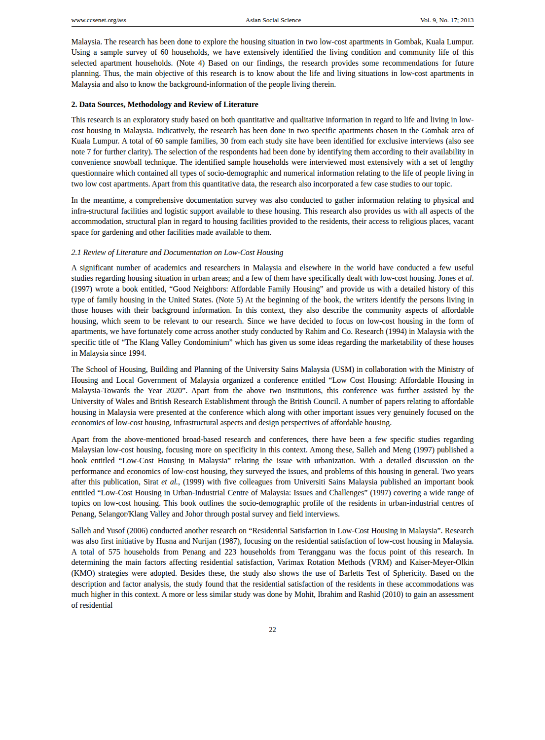www.ccsenet.org/ass Asian Social Science Vol. 9, No. 17; 2013
Malaysia. The research has been done to explore the housing situation in two low-cost apartments in Gombak, Kuala Lumpur. Using a sample survey of 60 households, we have extensively identified the living condition and community life of this selected apartment households. (Note 4) Based on our findings, the research provides some recommendations for future planning. Thus, the main objective of this research is to know about the life and living situations in low-cost apartments in Malaysia and also to know the background-information of the people living therein.
2. Data Sources, Methodology and Review of Literature
This research is an exploratory study based on both quantitative and qualitative information in regard to life and living in low-cost housing in Malaysia. Indicatively, the research has been done in two specific apartments chosen in the Gombak area of Kuala Lumpur. A total of 60 sample families, 30 from each study site have been identified for exclusive interviews (also see note 7 for further clarity). The selection of the respondents had been done by identifying them according to their availability in convenience snowball technique. The identified sample households were interviewed most extensively with a set of lengthy questionnaire which contained all types of socio-demographic and numerical information relating to the life of people living in two low cost apartments. Apart from this quantitative data, the research also incorporated a few case studies to our topic.
In the meantime, a comprehensive documentation survey was also conducted to gather information relating to physical and infra-structural facilities and logistic support available to these housing. This research also provides us with all aspects of the accommodation, structural plan in regard to housing facilities provided to the residents, their access to religious places, vacant space for gardening and other facilities made available to them.
2.1 Review of Literature and Documentation on Low-Cost Housing
A significant number of academics and researchers in Malaysia and elsewhere in the world have conducted a few useful studies regarding housing situation in urban areas; and a few of them have specifically dealt with low-cost housing. Jones et al. (1997) wrote a book entitled, “Good Neighbors: Affordable Family Housing” and provide us with a detailed history of this type of family housing in the United States. (Note 5) At the beginning of the book, the writers identify the persons living in those houses with their background information. In this context, they also describe the community aspects of affordable housing, which seem to be relevant to our research. Since we have decided to focus on low-cost housing in the form of apartments, we have fortunately come across another study conducted by Rahim and Co. Research (1994) in Malaysia with the specific title of “The Klang Valley Condominium” which has given us some ideas regarding the marketability of these houses in Malaysia since 1994.
The School of Housing, Building and Planning of the University Sains Malaysia (USM) in collaboration with the Ministry of Housing and Local Government of Malaysia organized a conference entitled “Low Cost Housing: Affordable Housing in Malaysia-Towards the Year 2020”. Apart from the above two institutions, this conference was further assisted by the University of Wales and British Research Establishment through the British Council. A number of papers relating to affordable housing in Malaysia were presented at the conference which along with other important issues very genuinely focused on the economics of low-cost housing, infrastructural aspects and design perspectives of affordable housing.
Apart from the above-mentioned broad-based research and conferences, there have been a few specific studies regarding Malaysian low-cost housing, focusing more on specificity in this context. Among these, Salleh and Meng (1997) published a book entitled “Low-Cost Housing in Malaysia” relating the issue with urbanization. With a detailed discussion on the performance and economics of low-cost housing, they surveyed the issues, and problems of this housing in general. Two years after this publication, Sirat et al., (1999) with five colleagues from Universiti Sains Malaysia published an important book entitled “Low-Cost Housing in Urban-Industrial Centre of Malaysia: Issues and Challenges” (1997) covering a wide range of topics on low-cost housing. This book outlines the socio-demographic profile of the residents in urban-industrial centres of Penang, Selangor/Klang Valley and Johor through postal survey and field interviews.
Salleh and Yusof (2006) conducted another research on “Residential Satisfaction in Low-Cost Housing in Malaysia”. Research was also first initiative by Husna and Nurijan (1987), focusing on the residential satisfaction of low-cost housing in Malaysia. A total of 575 households from Penang and 223 households from Terangganu was the focus point of this research. In determining the main factors affecting residential satisfaction, Varimax Rotation Methods (VRM) and Kaiser-Meyer-Olkin (KMO) strategies were adopted. Besides these, the study also shows the use of Barletts Test of Sphericity. Based on the description and factor analysis, the study found that the residential satisfaction of the residents in these accommodations was much higher in this context. A more or less similar study was done by Mohit, Ibrahim and Rashid (2010) to gain an assessment of residential
22